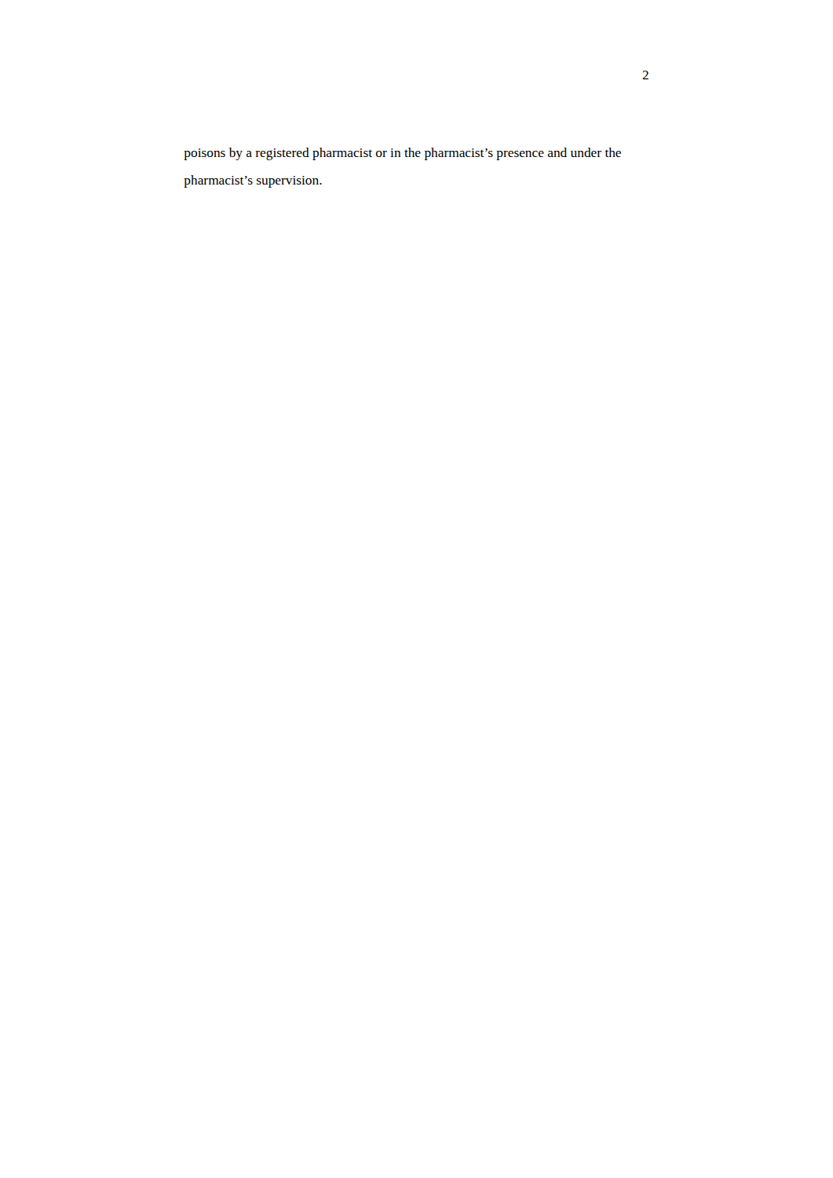2
poisons by a registered pharmacist or in the pharmacist’s presence and under the pharmacist’s supervision.